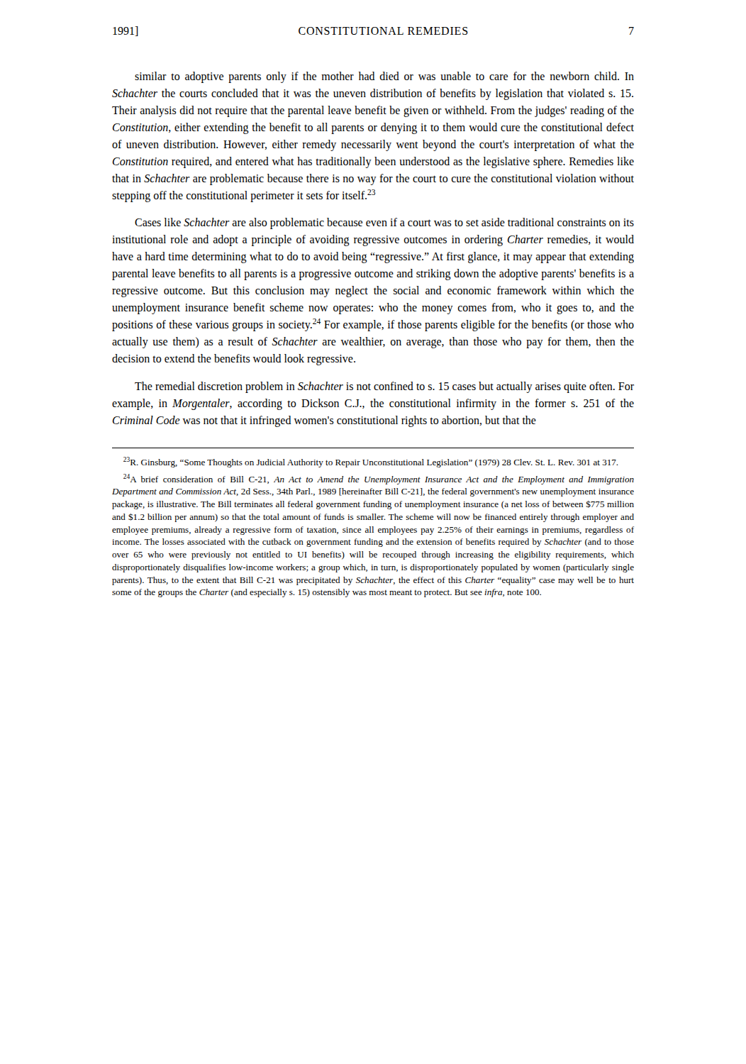1991] CONSTITUTIONAL REMEDIES 7
similar to adoptive parents only if the mother had died or was unable to care for the newborn child. In Schachter the courts concluded that it was the uneven distribution of benefits by legislation that violated s. 15. Their analysis did not require that the parental leave benefit be given or withheld. From the judges' reading of the Constitution, either extending the benefit to all parents or denying it to them would cure the constitutional defect of uneven distribution. However, either remedy necessarily went beyond the court's interpretation of what the Constitution required, and entered what has traditionally been understood as the legislative sphere. Remedies like that in Schachter are problematic because there is no way for the court to cure the constitutional violation without stepping off the constitutional perimeter it sets for itself.23
Cases like Schachter are also problematic because even if a court was to set aside traditional constraints on its institutional role and adopt a principle of avoiding regressive outcomes in ordering Charter remedies, it would have a hard time determining what to do to avoid being “regressive.” At first glance, it may appear that extending parental leave benefits to all parents is a progressive outcome and striking down the adoptive parents' benefits is a regressive outcome. But this conclusion may neglect the social and economic framework within which the unemployment insurance benefit scheme now operates: who the money comes from, who it goes to, and the positions of these various groups in society.24 For example, if those parents eligible for the benefits (or those who actually use them) as a result of Schachter are wealthier, on average, than those who pay for them, then the decision to extend the benefits would look regressive.
The remedial discretion problem in Schachter is not confined to s. 15 cases but actually arises quite often. For example, in Morgentaler, according to Dickson C.J., the constitutional infirmity in the former s. 251 of the Criminal Code was not that it infringed women's constitutional rights to abortion, but that the
23R. Ginsburg, “Some Thoughts on Judicial Authority to Repair Unconstitutional Legislation” (1979) 28 Clev. St. L. Rev. 301 at 317.
24A brief consideration of Bill C-21, An Act to Amend the Unemployment Insurance Act and the Employment and Immigration Department and Commission Act, 2d Sess., 34th Parl., 1989 [hereinafter Bill C-21], the federal government's new unemployment insurance package, is illustrative. The Bill terminates all federal government funding of unemployment insurance (a net loss of between $775 million and $1.2 billion per annum) so that the total amount of funds is smaller. The scheme will now be financed entirely through employer and employee premiums, already a regressive form of taxation, since all employees pay 2.25% of their earnings in premiums, regardless of income. The losses associated with the cutback on government funding and the extension of benefits required by Schachter (and to those over 65 who were previously not entitled to UI benefits) will be recouped through increasing the eligibility requirements, which disproportionately disqualifies low-income workers; a group which, in turn, is disproportionately populated by women (particularly single parents). Thus, to the extent that Bill C-21 was precipitated by Schachter, the effect of this Charter “equality” case may well be to hurt some of the groups the Charter (and especially s. 15) ostensibly was most meant to protect. But see infra, note 100.